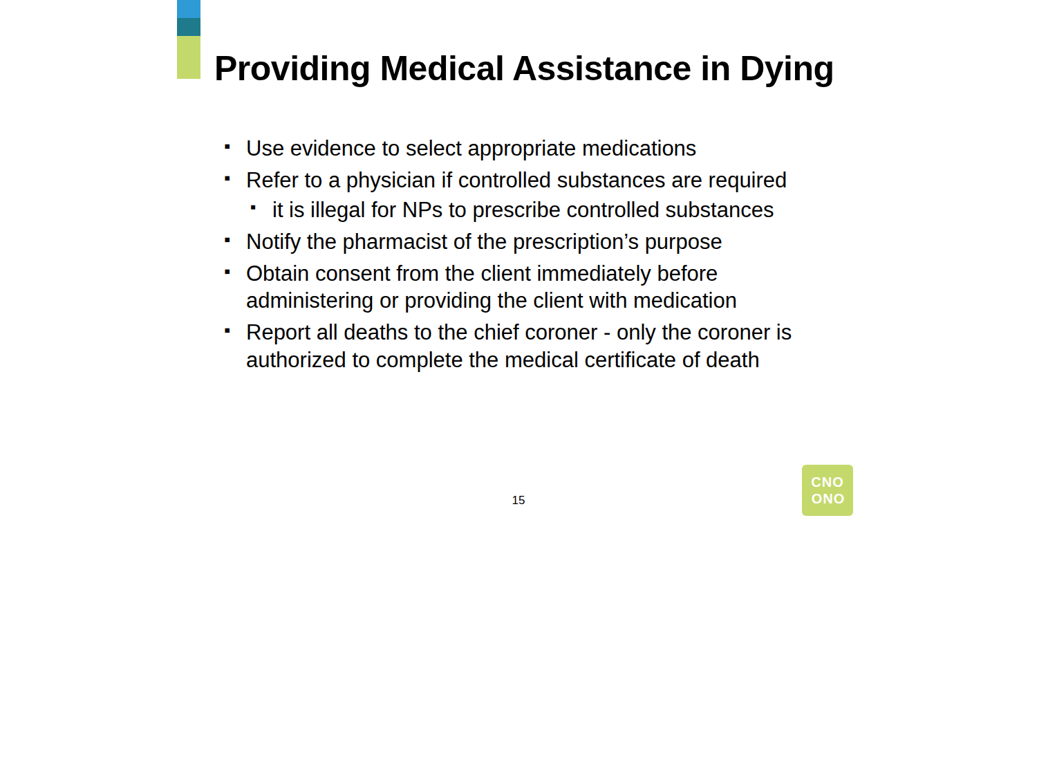Providing Medical Assistance in Dying
Use evidence to select appropriate medications
Refer to a physician if controlled substances are required
it is illegal for NPs to prescribe controlled substances
Notify the pharmacist of the prescription’s purpose
Obtain consent from the client immediately before administering or providing the client with medication
Report all deaths to the chief coroner - only the coroner is authorized to complete the medical certificate of death
15
CNO
ONO